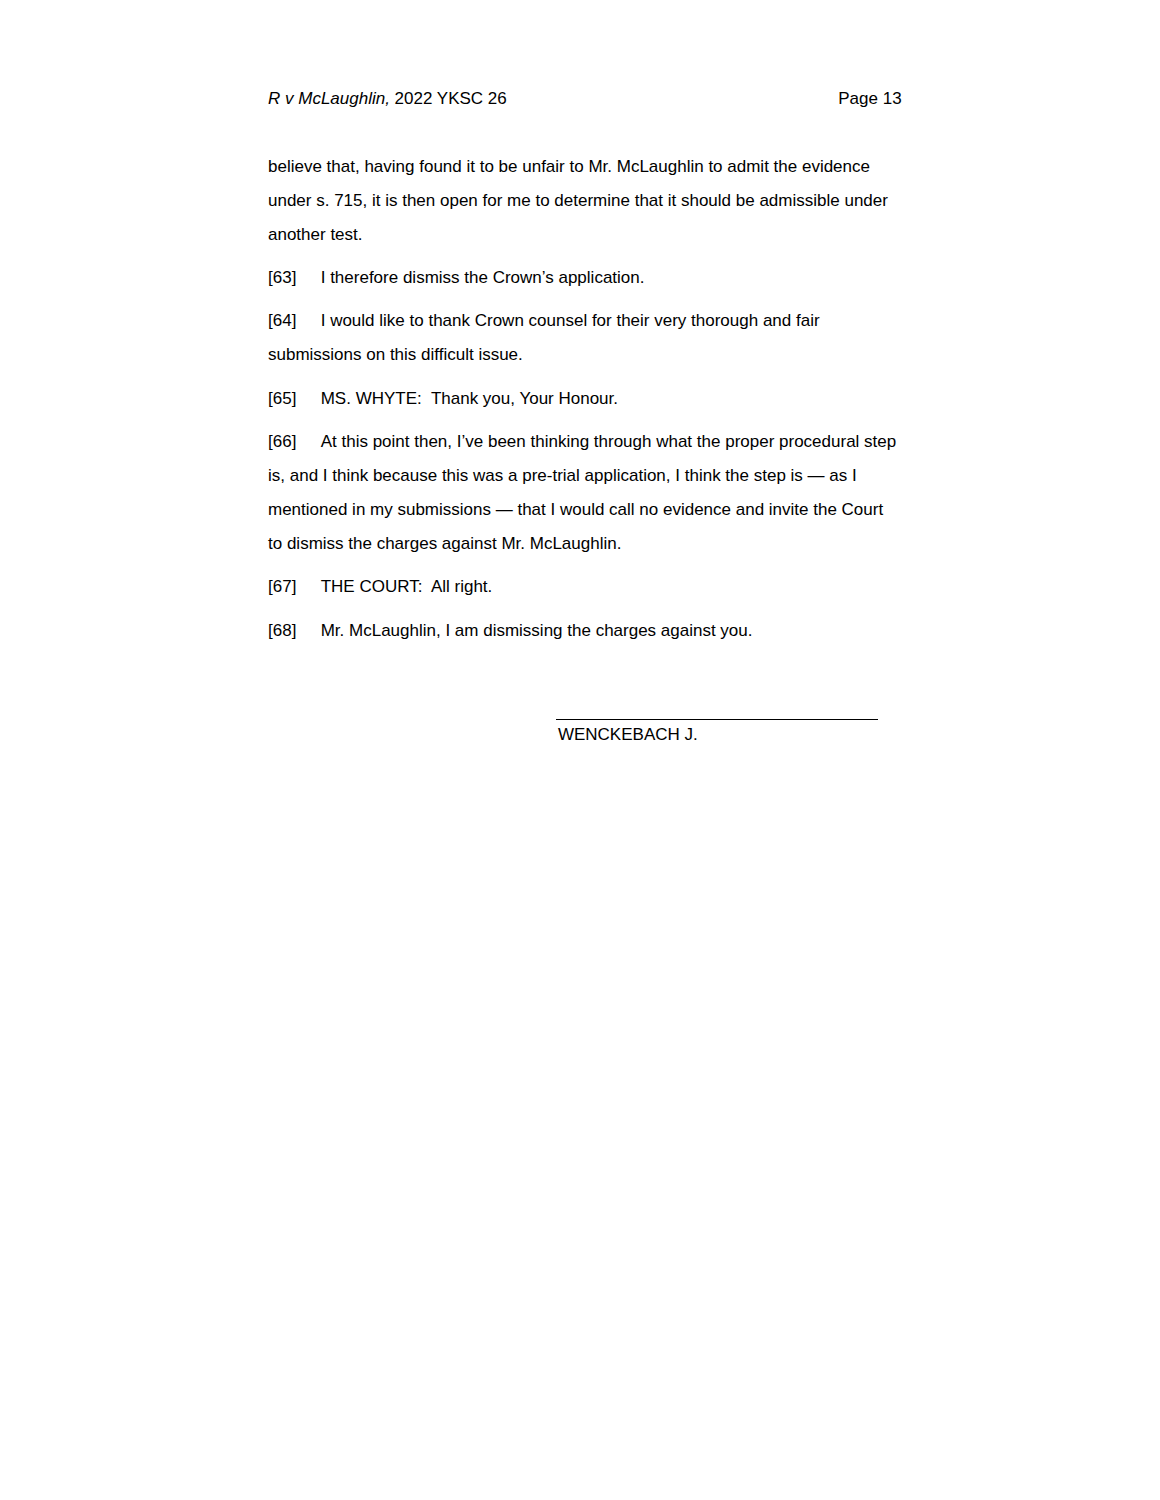R v McLaughlin, 2022 YKSC 26 Page 13
believe that, having found it to be unfair to Mr. McLaughlin to admit the evidence under s. 715, it is then open for me to determine that it should be admissible under another test.
[63] I therefore dismiss the Crown’s application.
[64] I would like to thank Crown counsel for their very thorough and fair submissions on this difficult issue.
[65] MS. WHYTE: Thank you, Your Honour.
[66] At this point then, I’ve been thinking through what the proper procedural step is, and I think because this was a pre-trial application, I think the step is — as I mentioned in my submissions — that I would call no evidence and invite the Court to dismiss the charges against Mr. McLaughlin.
[67] THE COURT: All right.
[68] Mr. McLaughlin, I am dismissing the charges against you.
WENCKEBACH J.